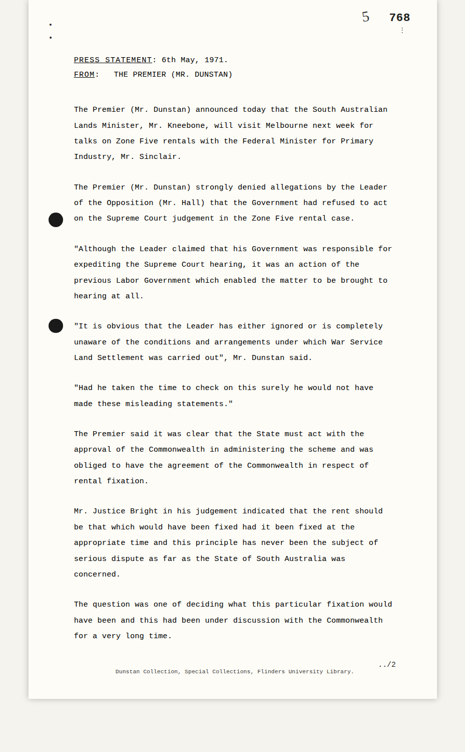• •
5​   768 ⋮
PRESS STATEMENT: 6th May, 1971.
FROM: THE PREMIER (MR. DUNSTAN)
The Premier (Mr. Dunstan) announced today that the South Australian Lands Minister, Mr. Kneebone, will visit Melbourne next week for talks on Zone Five rentals with the Federal Minister for Primary Industry, Mr. Sinclair.
The Premier (Mr. Dunstan) strongly denied allegations by the Leader of the Opposition (Mr. Hall) that the Government had refused to act on the Supreme Court judgement in the Zone Five rental case.
"Although the Leader claimed that his Government was responsible for expediting the Supreme Court hearing, it was an action of the previous Labor Government which enabled the matter to be brought to hearing at all.
"It is obvious that the Leader has either ignored or is completely unaware of the conditions and arrangements under which War Service Land Settlement was carried out", Mr. Dunstan said.
"Had he taken the time to check on this surely he would not have made these misleading statements."
The Premier said it was clear that the State must act with the approval of the Commonwealth in administering the scheme and was obliged to have the agreement of the Commonwealth in respect of rental fixation.
Mr. Justice Bright in his judgement indicated that the rent should be that which would have been fixed had it been fixed at the appropriate time and this principle has never been the subject of serious dispute as far as the State of South Australia was concerned.
The question was one of deciding what this particular fixation would have been and this had been under discussion with the Commonwealth for a very long time.
Dunstan Collection, Special Collections, Flinders University Library. ../2